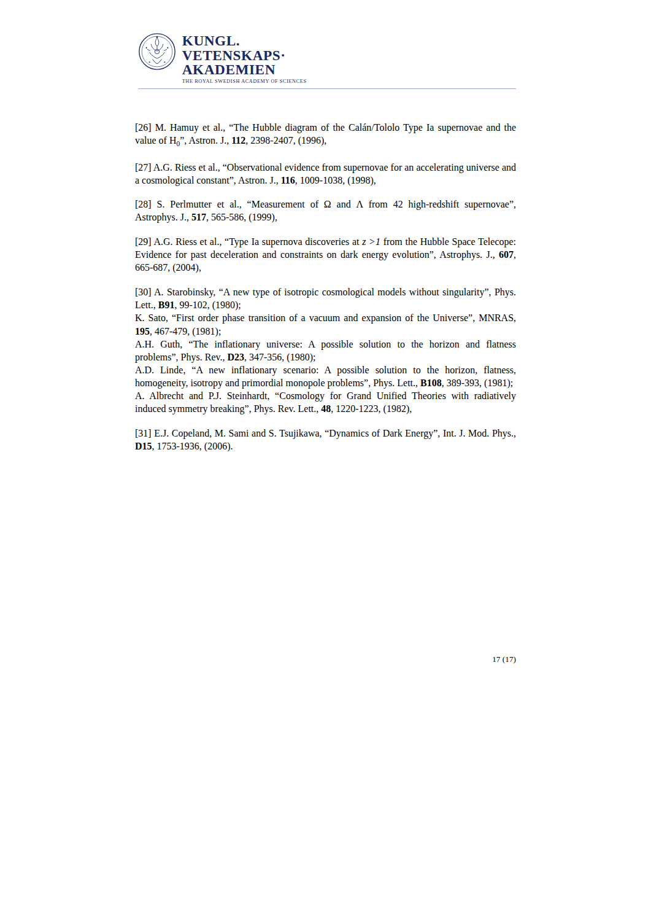Kungl. Vetenskaps· Akademien The Royal Swedish Academy of Sciences
[26] M. Hamuy et al., “The Hubble diagram of the Calán/Tololo Type Ia supernovae and the value of H0”, Astron. J., 112, 2398-2407, (1996),
[27] A.G. Riess et al., “Observational evidence from supernovae for an accelerating universe and a cosmological constant”, Astron. J., 116, 1009-1038, (1998),
[28] S. Perlmutter et al., “Measurement of Ω and Λ from 42 high-redshift supernovae”, Astrophys. J., 517, 565-586, (1999),
[29] A.G. Riess et al., “Type Ia supernova discoveries at z >1 from the Hubble Space Telecope: Evidence for past deceleration and constraints on dark energy evolution”, Astrophys. J., 607, 665-687, (2004),
[30] A. Starobinsky, “A new type of isotropic cosmological models without singularity”, Phys. Lett., B91, 99-102, (1980);
K. Sato, “First order phase transition of a vacuum and expansion of the Universe”, MNRAS, 195, 467-479, (1981);
A.H. Guth, “The inflationary universe: A possible solution to the horizon and flatness problems”, Phys. Rev., D23, 347-356, (1980);
A.D. Linde, “A new inflationary scenario: A possible solution to the horizon, flatness, homogeneity, isotropy and primordial monopole problems”, Phys. Lett., B108, 389-393, (1981);
A. Albrecht and P.J. Steinhardt, “Cosmology for Grand Unified Theories with radiatively induced symmetry breaking”, Phys. Rev. Lett., 48, 1220-1223, (1982),
[31] E.J. Copeland, M. Sami and S. Tsujikawa, “Dynamics of Dark Energy”, Int. J. Mod. Phys., D15, 1753-1936, (2006).
17 (17)